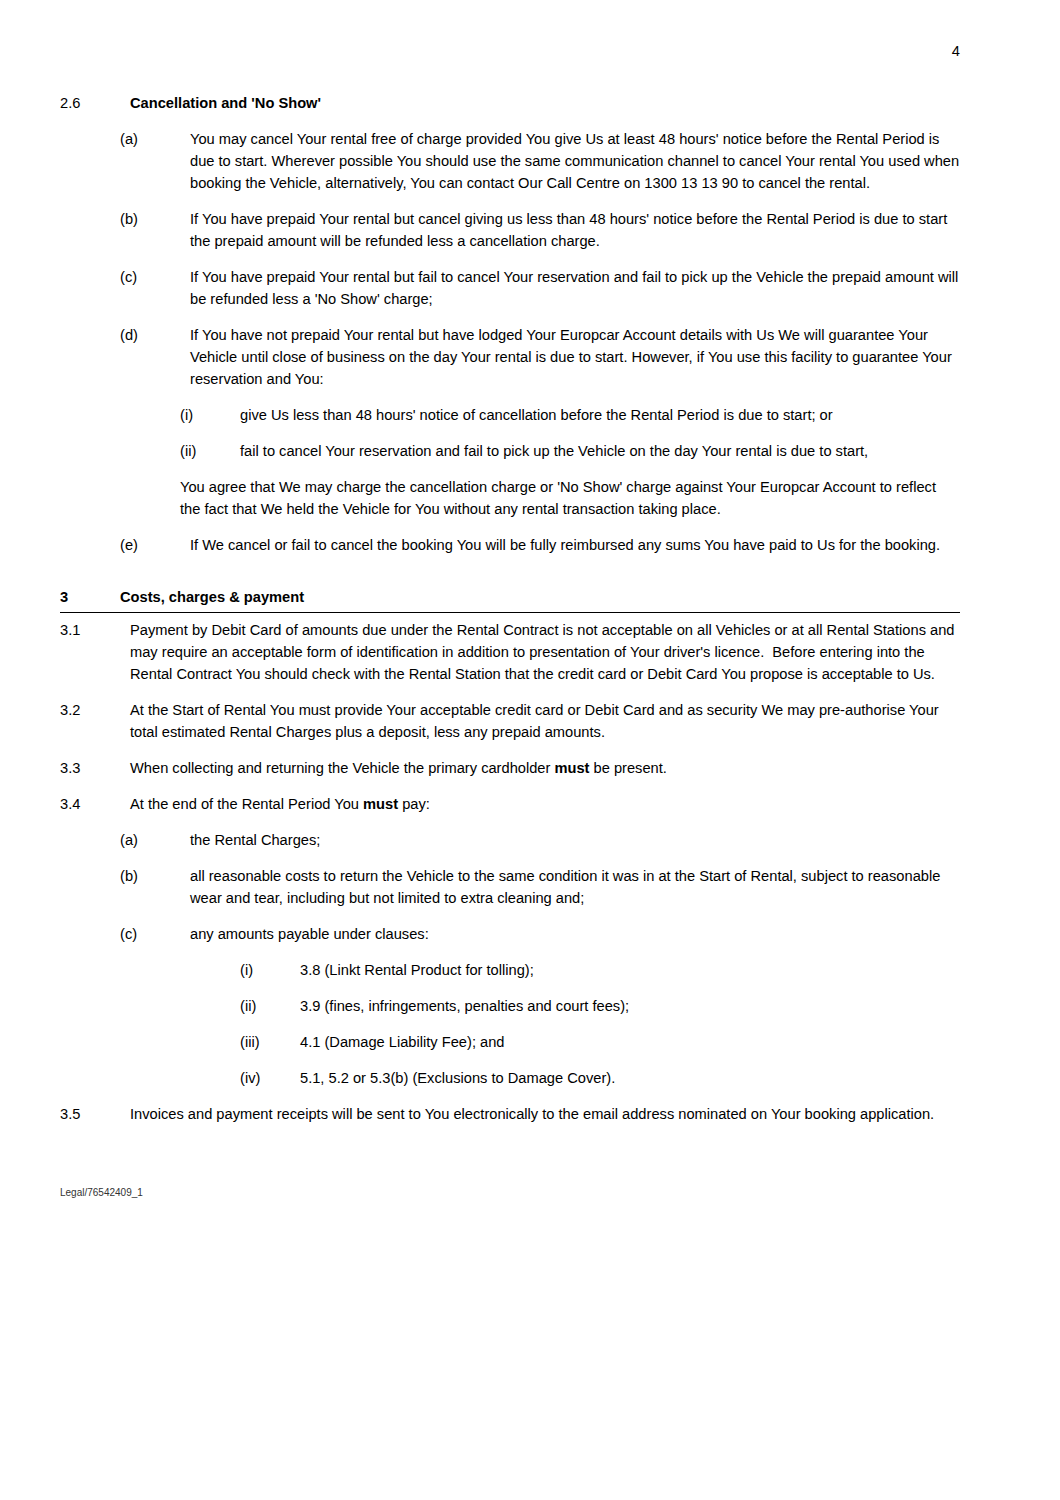4
2.6
Cancellation and 'No Show'
(a)
You may cancel Your rental free of charge provided You give Us at least 48 hours' notice before the Rental Period is due to start. Wherever possible You should use the same communication channel to cancel Your rental You used when booking the Vehicle, alternatively, You can contact Our Call Centre on 1300 13 13 90 to cancel the rental.
(b)
If You have prepaid Your rental but cancel giving us less than 48 hours' notice before the Rental Period is due to start the prepaid amount will be refunded less a cancellation charge.
(c)
If You have prepaid Your rental but fail to cancel Your reservation and fail to pick up the Vehicle the prepaid amount will be refunded less a 'No Show' charge;
(d)
If You have not prepaid Your rental but have lodged Your Europcar Account details with Us We will guarantee Your Vehicle until close of business on the day Your rental is due to start. However, if You use this facility to guarantee Your reservation and You:
(i)
give Us less than 48 hours' notice of cancellation before the Rental Period is due to start; or
(ii)
fail to cancel Your reservation and fail to pick up the Vehicle on the day Your rental is due to start,
You agree that We may charge the cancellation charge or 'No Show' charge against Your Europcar Account to reflect the fact that We held the Vehicle for You without any rental transaction taking place.
(e)
If We cancel or fail to cancel the booking You will be fully reimbursed any sums You have paid to Us for the booking.
3 Costs, charges & payment
3.1
Payment by Debit Card of amounts due under the Rental Contract is not acceptable on all Vehicles or at all Rental Stations and may require an acceptable form of identification in addition to presentation of Your driver's licence. Before entering into the Rental Contract You should check with the Rental Station that the credit card or Debit Card You propose is acceptable to Us.
3.2
At the Start of Rental You must provide Your acceptable credit card or Debit Card and as security We may pre-authorise Your total estimated Rental Charges plus a deposit, less any prepaid amounts.
3.3
When collecting and returning the Vehicle the primary cardholder must be present.
3.4
At the end of the Rental Period You must pay:
(a)
the Rental Charges;
(b)
all reasonable costs to return the Vehicle to the same condition it was in at the Start of Rental, subject to reasonable wear and tear, including but not limited to extra cleaning and;
(c)
any amounts payable under clauses:
(i)
3.8 (Linkt Rental Product for tolling);
(ii)
3.9 (fines, infringements, penalties and court fees);
(iii)
4.1 (Damage Liability Fee); and
(iv)
5.1, 5.2 or 5.3(b) (Exclusions to Damage Cover).
3.5
Invoices and payment receipts will be sent to You electronically to the email address nominated on Your booking application.
Legal/76542409_1